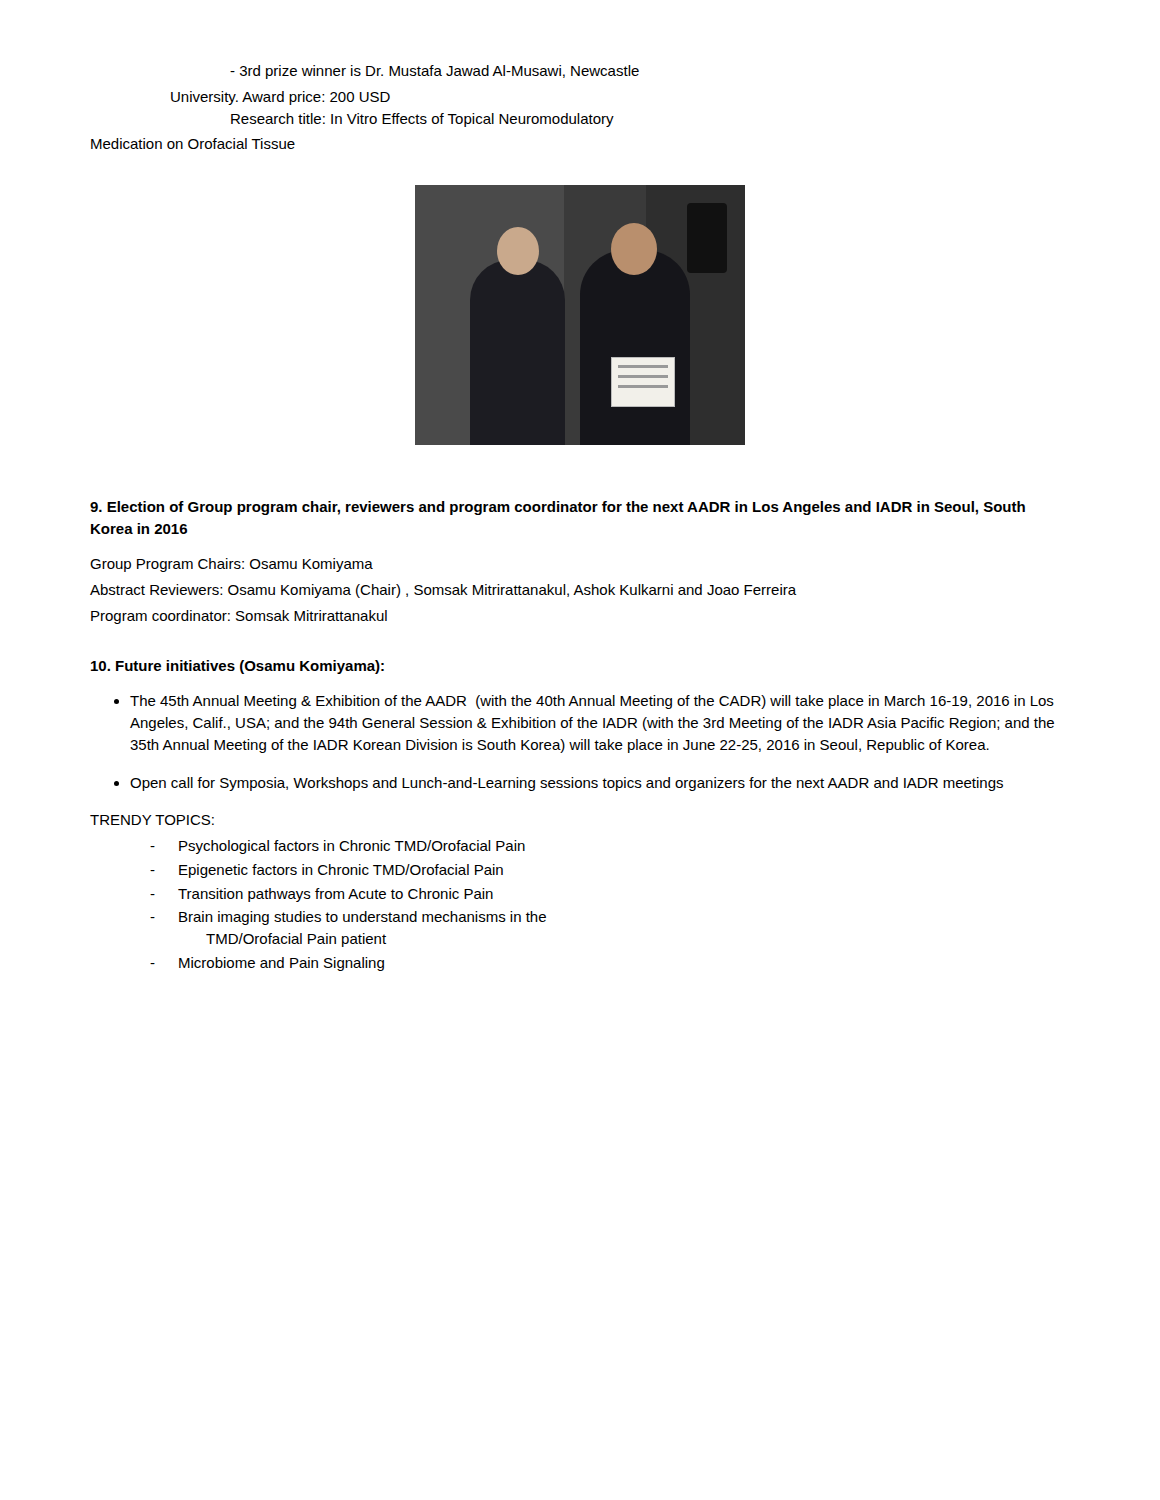- 3rd prize winner is Dr. Mustafa Jawad Al-Musawi, Newcastle
University. Award price: 200 USD
Research title: In Vitro Effects of Topical Neuromodulatory
Medication on Orofacial Tissue
9. Election of Group program chair, reviewers and program coordinator for the next AADR in Los Angeles and IADR in Seoul, South Korea in 2016
Group Program Chairs: Osamu Komiyama
Abstract Reviewers: Osamu Komiyama (Chair) , Somsak Mitrirattanakul, Ashok Kulkarni and Joao Ferreira
Program coordinator: Somsak Mitrirattanakul
10. Future initiatives (Osamu Komiyama):
The 45th Annual Meeting & Exhibition of the AADR (with the 40th Annual Meeting of the CADR) will take place in March 16-19, 2016 in Los Angeles, Calif., USA; and the 94th General Session & Exhibition of the IADR (with the 3rd Meeting of the IADR Asia Pacific Region; and the 35th Annual Meeting of the IADR Korean Division is South Korea) will take place in June 22-25, 2016 in Seoul, Republic of Korea.
Open call for Symposia, Workshops and Lunch-and-Learning sessions topics and organizers for the next AADR and IADR meetings
TRENDY TOPICS:
Psychological factors in Chronic TMD/Orofacial Pain
Epigenetic factors in Chronic TMD/Orofacial Pain
Transition pathways from Acute to Chronic Pain
Brain imaging studies to understand mechanisms in the TMD/Orofacial Pain patient
Microbiome and Pain Signaling